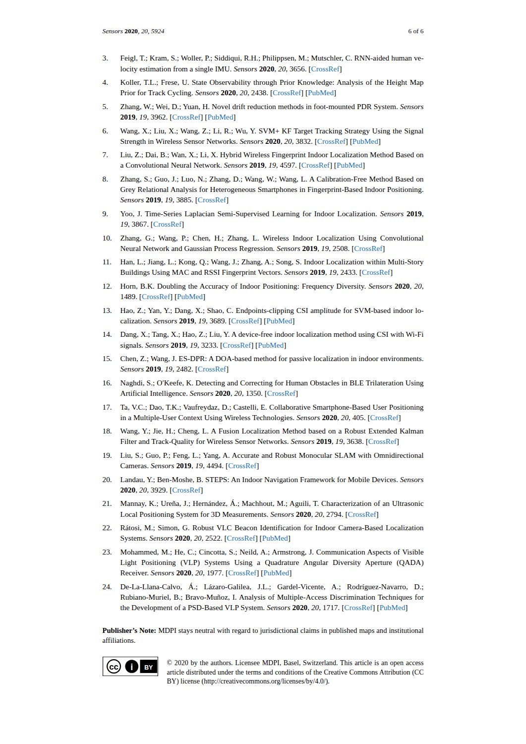Sensors 2020, 20, 5924
6 of 6
Feigl, T.; Kram, S.; Woller, P.; Siddiqui, R.H.; Philippsen, M.; Mutschler, C. RNN-aided human velocity estimation from a single IMU. Sensors 2020, 20, 3656. [CrossRef]
Koller, T.L.; Frese, U. State Observability through Prior Knowledge: Analysis of the Height Map Prior for Track Cycling. Sensors 2020, 20, 2438. [CrossRef] [PubMed]
Zhang, W.; Wei, D.; Yuan, H. Novel drift reduction methods in foot-mounted PDR System. Sensors 2019, 19, 3962. [CrossRef] [PubMed]
Wang, X.; Liu, X.; Wang, Z.; Li, R.; Wu, Y. SVM+ KF Target Tracking Strategy Using the Signal Strength in Wireless Sensor Networks. Sensors 2020, 20, 3832. [CrossRef] [PubMed]
Liu, Z.; Dai, B.; Wan, X.; Li, X. Hybrid Wireless Fingerprint Indoor Localization Method Based on a Convolutional Neural Network. Sensors 2019, 19, 4597. [CrossRef] [PubMed]
Zhang, S.; Guo, J.; Luo, N.; Zhang, D.; Wang, W.; Wang, L. A Calibration-Free Method Based on Grey Relational Analysis for Heterogeneous Smartphones in Fingerprint-Based Indoor Positioning. Sensors 2019, 19, 3885. [CrossRef]
Yoo, J. Time-Series Laplacian Semi-Supervised Learning for Indoor Localization. Sensors 2019, 19, 3867. [CrossRef]
Zhang, G.; Wang, P.; Chen, H.; Zhang, L. Wireless Indoor Localization Using Convolutional Neural Network and Gaussian Process Regression. Sensors 2019, 19, 2508. [CrossRef]
Han, L.; Jiang, L.; Kong, Q.; Wang, J.; Zhang, A.; Song, S. Indoor Localization within Multi-Story Buildings Using MAC and RSSI Fingerprint Vectors. Sensors 2019, 19, 2433. [CrossRef]
Horn, B.K. Doubling the Accuracy of Indoor Positioning: Frequency Diversity. Sensors 2020, 20, 1489. [CrossRef] [PubMed]
Hao, Z.; Yan, Y.; Dang, X.; Shao, C. Endpoints-clipping CSI amplitude for SVM-based indoor localization. Sensors 2019, 19, 3689. [CrossRef] [PubMed]
Dang, X.; Tang, X.; Hao, Z.; Liu, Y. A device-free indoor localization method using CSI with Wi-Fi signals. Sensors 2019, 19, 3233. [CrossRef] [PubMed]
Chen, Z.; Wang, J. ES-DPR: A DOA-based method for passive localization in indoor environments. Sensors 2019, 19, 2482. [CrossRef]
Naghdi, S.; O′Keefe, K. Detecting and Correcting for Human Obstacles in BLE Trilateration Using Artificial Intelligence. Sensors 2020, 20, 1350. [CrossRef]
Ta, V.C.; Dao, T.K.; Vaufreydaz, D.; Castelli, E. Collaborative Smartphone-Based User Positioning in a Multiple-User Context Using Wireless Technologies. Sensors 2020, 20, 405. [CrossRef]
Wang, Y.; Jie, H.; Cheng, L. A Fusion Localization Method based on a Robust Extended Kalman Filter and Track-Quality for Wireless Sensor Networks. Sensors 2019, 19, 3638. [CrossRef]
Liu, S.; Guo, P.; Feng, L.; Yang, A. Accurate and Robust Monocular SLAM with Omnidirectional Cameras. Sensors 2019, 19, 4494. [CrossRef]
Landau, Y.; Ben-Moshe, B. STEPS: An Indoor Navigation Framework for Mobile Devices. Sensors 2020, 20, 3929. [CrossRef]
Mannay, K.; Ureña, J.; Hernández, Á.; Machhout, M.; Aguili, T. Characterization of an Ultrasonic Local Positioning System for 3D Measurements. Sensors 2020, 20, 2794. [CrossRef]
Rátosi, M.; Simon, G. Robust VLC Beacon Identification for Indoor Camera-Based Localization Systems. Sensors 2020, 20, 2522. [CrossRef] [PubMed]
Mohammed, M.; He, C.; Cincotta, S.; Neild, A.; Armstrong, J. Communication Aspects of Visible Light Positioning (VLP) Systems Using a Quadrature Angular Diversity Aperture (QADA) Receiver. Sensors 2020, 20, 1977. [CrossRef] [PubMed]
De-La-Llana-Calvo, Á.; Lázaro-Galilea, J.L.; Gardel-Vicente, A.; Rodríguez-Navarro, D.; Rubiano-Muriel, B.; Bravo-Muñoz, I. Analysis of Multiple-Access Discrimination Techniques for the Development of a PSD-Based VLP System. Sensors 2020, 20, 1717. [CrossRef] [PubMed]
Publisher’s Note: MDPI stays neutral with regard to jurisdictional claims in published maps and institutional affiliations.
cc i BY
© 2020 by the authors. Licensee MDPI, Basel, Switzerland. This article is an open access article distributed under the terms and conditions of the Creative Commons Attribution (CC BY) license (http://creativecommons.org/licenses/by/4.0/).